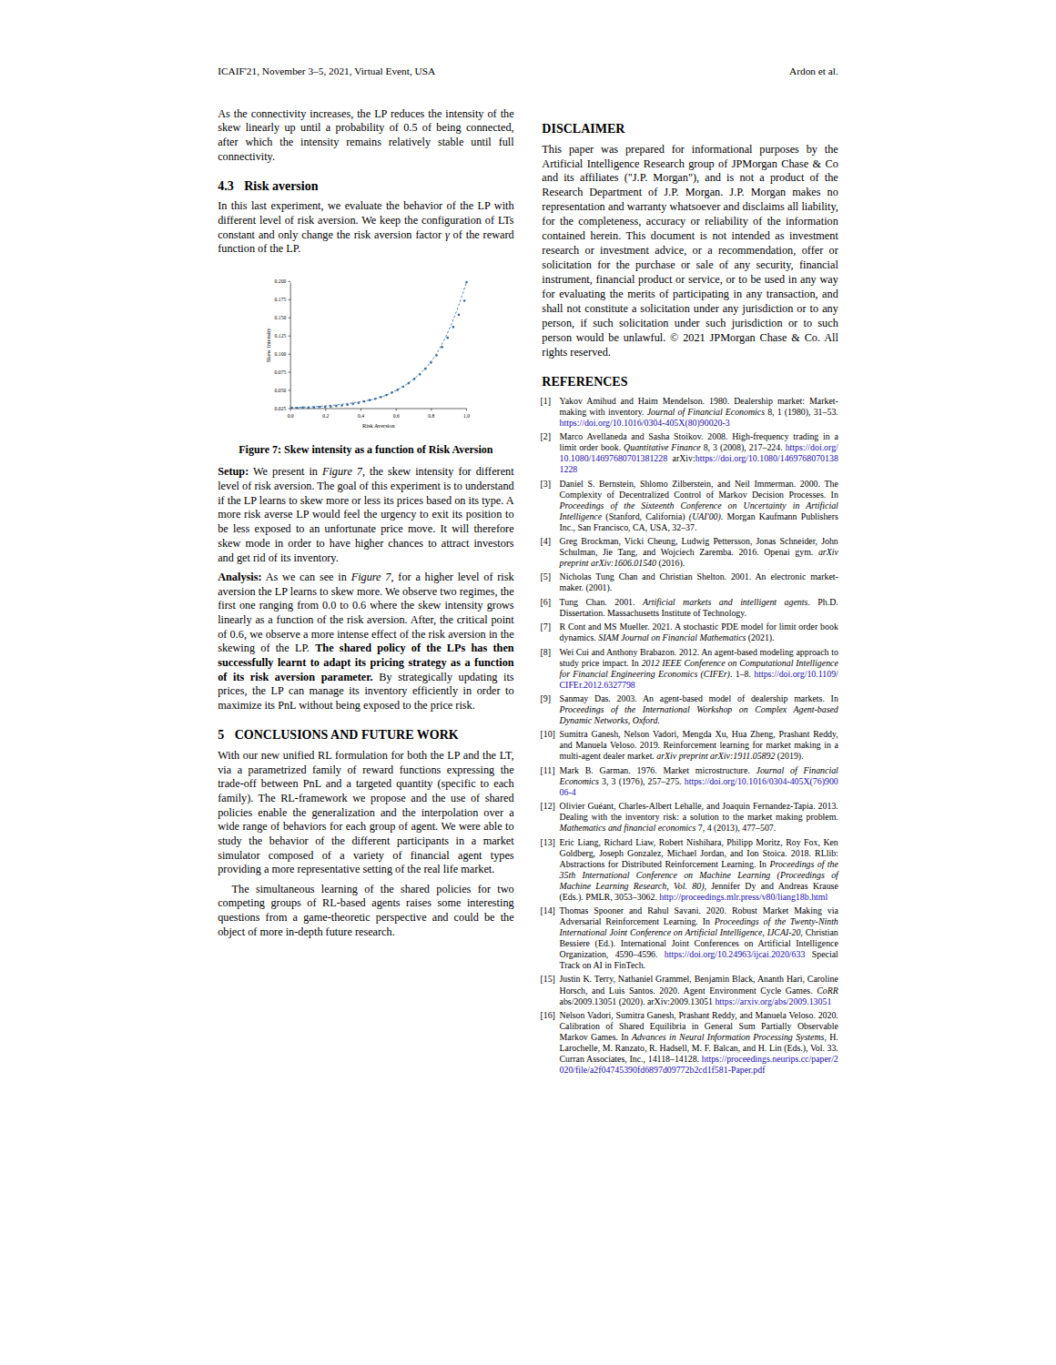ICAIF'21, November 3–5, 2021, Virtual Event, USA
Ardon et al.
As the connectivity increases, the LP reduces the intensity of the skew linearly up until a probability of 0.5 of being connected, after which the intensity remains relatively stable until full connectivity.
4.3 Risk aversion
In this last experiment, we evaluate the behavior of the LP with different level of risk aversion. We keep the configuration of LTs constant and only change the risk aversion factor γ of the reward function of the LP.
0.025 0.050 0.075 0.100 0.125 0.150 0.175 0.200 0.0 0.2 0.4 0.6 0.8 1.0 Risk Aversion Skew Intensity
Figure 7: Skew intensity as a function of Risk Aversion
Setup: We present in Figure 7, the skew intensity for different level of risk aversion. The goal of this experiment is to understand if the LP learns to skew more or less its prices based on its type. A more risk averse LP would feel the urgency to exit its position to be less exposed to an unfortunate price move. It will therefore skew mode in order to have higher chances to attract investors and get rid of its inventory.
Analysis: As we can see in Figure 7, for a higher level of risk aversion the LP learns to skew more. We observe two regimes, the first one ranging from 0.0 to 0.6 where the skew intensity grows linearly as a function of the risk aversion. After, the critical point of 0.6, we observe a more intense effect of the risk aversion in the skewing of the LP. The shared policy of the LPs has then successfully learnt to adapt its pricing strategy as a function of its risk aversion parameter. By strategically updating its prices, the LP can manage its inventory efficiently in order to maximize its PnL without being exposed to the price risk.
5 CONCLUSIONS AND FUTURE WORK
With our new unified RL formulation for both the LP and the LT, via a parametrized family of reward functions expressing the trade-off between PnL and a targeted quantity (specific to each family). The RL-framework we propose and the use of shared policies enable the generalization and the interpolation over a wide range of behaviors for each group of agent. We were able to study the behavior of the different participants in a market simulator composed of a variety of financial agent types providing a more representative setting of the real life market.
The simultaneous learning of the shared policies for two competing groups of RL-based agents raises some interesting questions from a game-theoretic perspective and could be the object of more in-depth future research.
DISCLAIMER
This paper was prepared for informational purposes by the Artificial Intelligence Research group of JPMorgan Chase & Co and its affiliates ("J.P. Morgan"), and is not a product of the Research Department of J.P. Morgan. J.P. Morgan makes no representation and warranty whatsoever and disclaims all liability, for the completeness, accuracy or reliability of the information contained herein. This document is not intended as investment research or investment advice, or a recommendation, offer or solicitation for the purchase or sale of any security, financial instrument, financial product or service, or to be used in any way for evaluating the merits of participating in any transaction, and shall not constitute a solicitation under any jurisdiction or to any person, if such solicitation under such jurisdiction or to such person would be unlawful. © 2021 JPMorgan Chase & Co. All rights reserved.
REFERENCES
Yakov Amihud and Haim Mendelson. 1980. Dealership market: Market-making with inventory. Journal of Financial Economics 8, 1 (1980), 31–53. https://doi.org/10.1016/0304-405X(80)90020-3
Marco Avellaneda and Sasha Stoikov. 2008. High-frequency trading in a limit order book. Quantitative Finance 8, 3 (2008), 217–224. https://doi.org/10.1080/14697680701381228 arXiv:https://doi.org/10.1080/14697680701381228
Daniel S. Bernstein, Shlomo Zilberstein, and Neil Immerman. 2000. The Complexity of Decentralized Control of Markov Decision Processes. In Proceedings of the Sixteenth Conference on Uncertainty in Artificial Intelligence (Stanford, California) (UAI'00). Morgan Kaufmann Publishers Inc., San Francisco, CA, USA, 32–37.
Greg Brockman, Vicki Cheung, Ludwig Pettersson, Jonas Schneider, John Schulman, Jie Tang, and Wojciech Zaremba. 2016. Openai gym. arXiv preprint arXiv:1606.01540 (2016).
Nicholas Tung Chan and Christian Shelton. 2001. An electronic market-maker. (2001).
Tung Chan. 2001. Artificial markets and intelligent agents. Ph.D. Dissertation. Massachusetts Institute of Technology.
R Cont and MS Mueller. 2021. A stochastic PDE model for limit order book dynamics. SIAM Journal on Financial Mathematics (2021).
Wei Cui and Anthony Brabazon. 2012. An agent-based modeling approach to study price impact. In 2012 IEEE Conference on Computational Intelligence for Financial Engineering Economics (CIFEr). 1–8. https://doi.org/10.1109/CIFEr.2012.6327798
Sanmay Das. 2003. An agent-based model of dealership markets. In Proceedings of the International Workshop on Complex Agent-based Dynamic Networks, Oxford.
Sumitra Ganesh, Nelson Vadori, Mengda Xu, Hua Zheng, Prashant Reddy, and Manuela Veloso. 2019. Reinforcement learning for market making in a multi-agent dealer market. arXiv preprint arXiv:1911.05892 (2019).
Mark B. Garman. 1976. Market microstructure. Journal of Financial Economics 3, 3 (1976), 257–275. https://doi.org/10.1016/0304-405X(76)90006-4
Olivier Guéant, Charles-Albert Lehalle, and Joaquin Fernandez-Tapia. 2013. Dealing with the inventory risk: a solution to the market making problem. Mathematics and financial economics 7, 4 (2013), 477–507.
Eric Liang, Richard Liaw, Robert Nishihara, Philipp Moritz, Roy Fox, Ken Goldberg, Joseph Gonzalez, Michael Jordan, and Ion Stoica. 2018. RLlib: Abstractions for Distributed Reinforcement Learning. In Proceedings of the 35th International Conference on Machine Learning (Proceedings of Machine Learning Research, Vol. 80), Jennifer Dy and Andreas Krause (Eds.). PMLR, 3053–3062. http://proceedings.mlr.press/v80/liang18b.html
Thomas Spooner and Rahul Savani. 2020. Robust Market Making via Adversarial Reinforcement Learning. In Proceedings of the Twenty-Ninth International Joint Conference on Artificial Intelligence, IJCAI-20, Christian Bessiere (Ed.). International Joint Conferences on Artificial Intelligence Organization, 4590–4596. https://doi.org/10.24963/ijcai.2020/633 Special Track on AI in FinTech.
Justin K. Terry, Nathaniel Grammel, Benjamin Black, Ananth Hari, Caroline Horsch, and Luis Santos. 2020. Agent Environment Cycle Games. CoRR abs/2009.13051 (2020). arXiv:2009.13051 https://arxiv.org/abs/2009.13051
Nelson Vadori, Sumitra Ganesh, Prashant Reddy, and Manuela Veloso. 2020. Calibration of Shared Equilibria in General Sum Partially Observable Markov Games. In Advances in Neural Information Processing Systems, H. Larochelle, M. Ranzato, R. Hadsell, M. F. Balcan, and H. Lin (Eds.), Vol. 33. Curran Associates, Inc., 14118–14128. https://proceedings.neurips.cc/paper/2020/file/a2f04745390fd6897d09772b2cd1f581-Paper.pdf